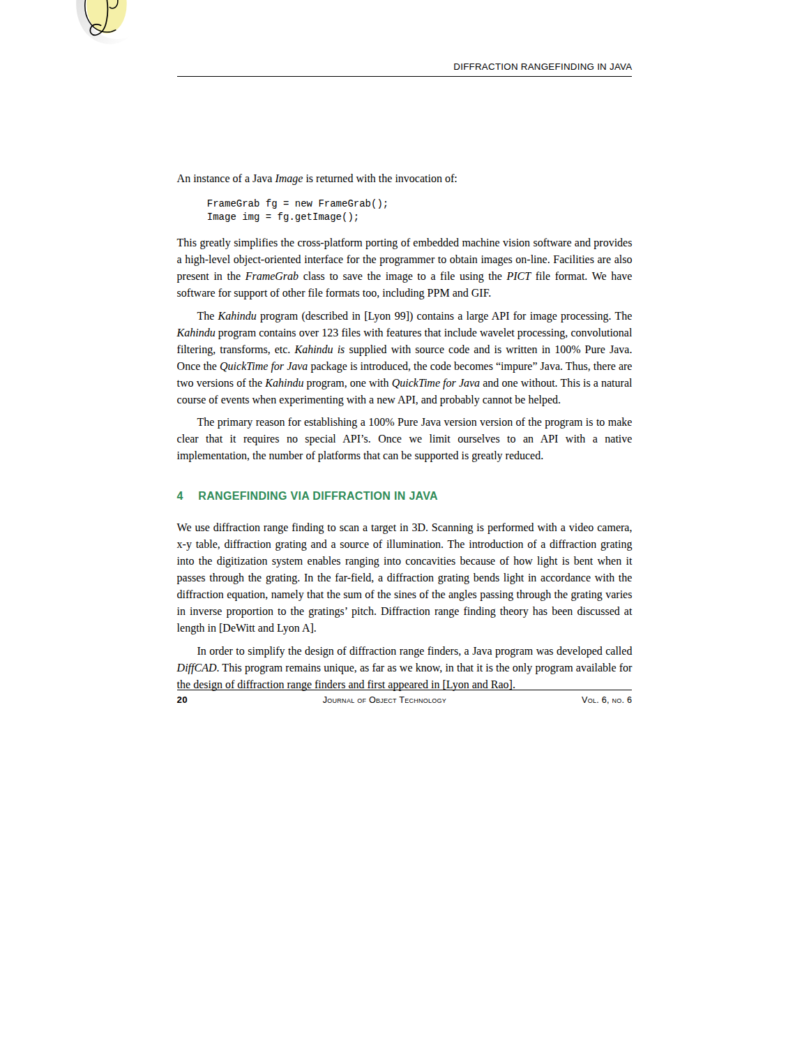DIFFRACTION RANGEFINDING IN JAVA
An instance of a Java Image is returned with the invocation of:
FrameGrab fg = new FrameGrab(); Image img = fg.getImage();
This greatly simplifies the cross-platform porting of embedded machine vision software and provides a high-level object-oriented interface for the programmer to obtain images on-line. Facilities are also present in the FrameGrab class to save the image to a file using the PICT file format. We have software for support of other file formats too, including PPM and GIF.
The Kahindu program (described in [Lyon 99]) contains a large API for image processing. The Kahindu program contains over 123 files with features that include wavelet processing, convolutional filtering, transforms, etc. Kahindu is supplied with source code and is written in 100% Pure Java. Once the QuickTime for Java package is introduced, the code becomes “impure” Java. Thus, there are two versions of the Kahindu program, one with QuickTime for Java and one without. This is a natural course of events when experimenting with a new API, and probably cannot be helped.
The primary reason for establishing a 100% Pure Java version version of the program is to make clear that it requires no special API’s. Once we limit ourselves to an API with a native implementation, the number of platforms that can be supported is greatly reduced.
4 Rangefinding via Diffraction in Java
We use diffraction range finding to scan a target in 3D. Scanning is performed with a video camera, x-y table, diffraction grating and a source of illumination. The introduction of a diffraction grating into the digitization system enables ranging into concavities because of how light is bent when it passes through the grating. In the far-field, a diffraction grating bends light in accordance with the diffraction equation, namely that the sum of the sines of the angles passing through the grating varies in inverse proportion to the gratings’ pitch. Diffraction range finding theory has been discussed at length in [DeWitt and Lyon A].
In order to simplify the design of diffraction range finders, a Java program was developed called DiffCAD. This program remains unique, as far as we know, in that it is the only program available for the design of diffraction range finders and first appeared in [Lyon and Rao].
20
Journal of Object Technology
Vol. 6, no. 6